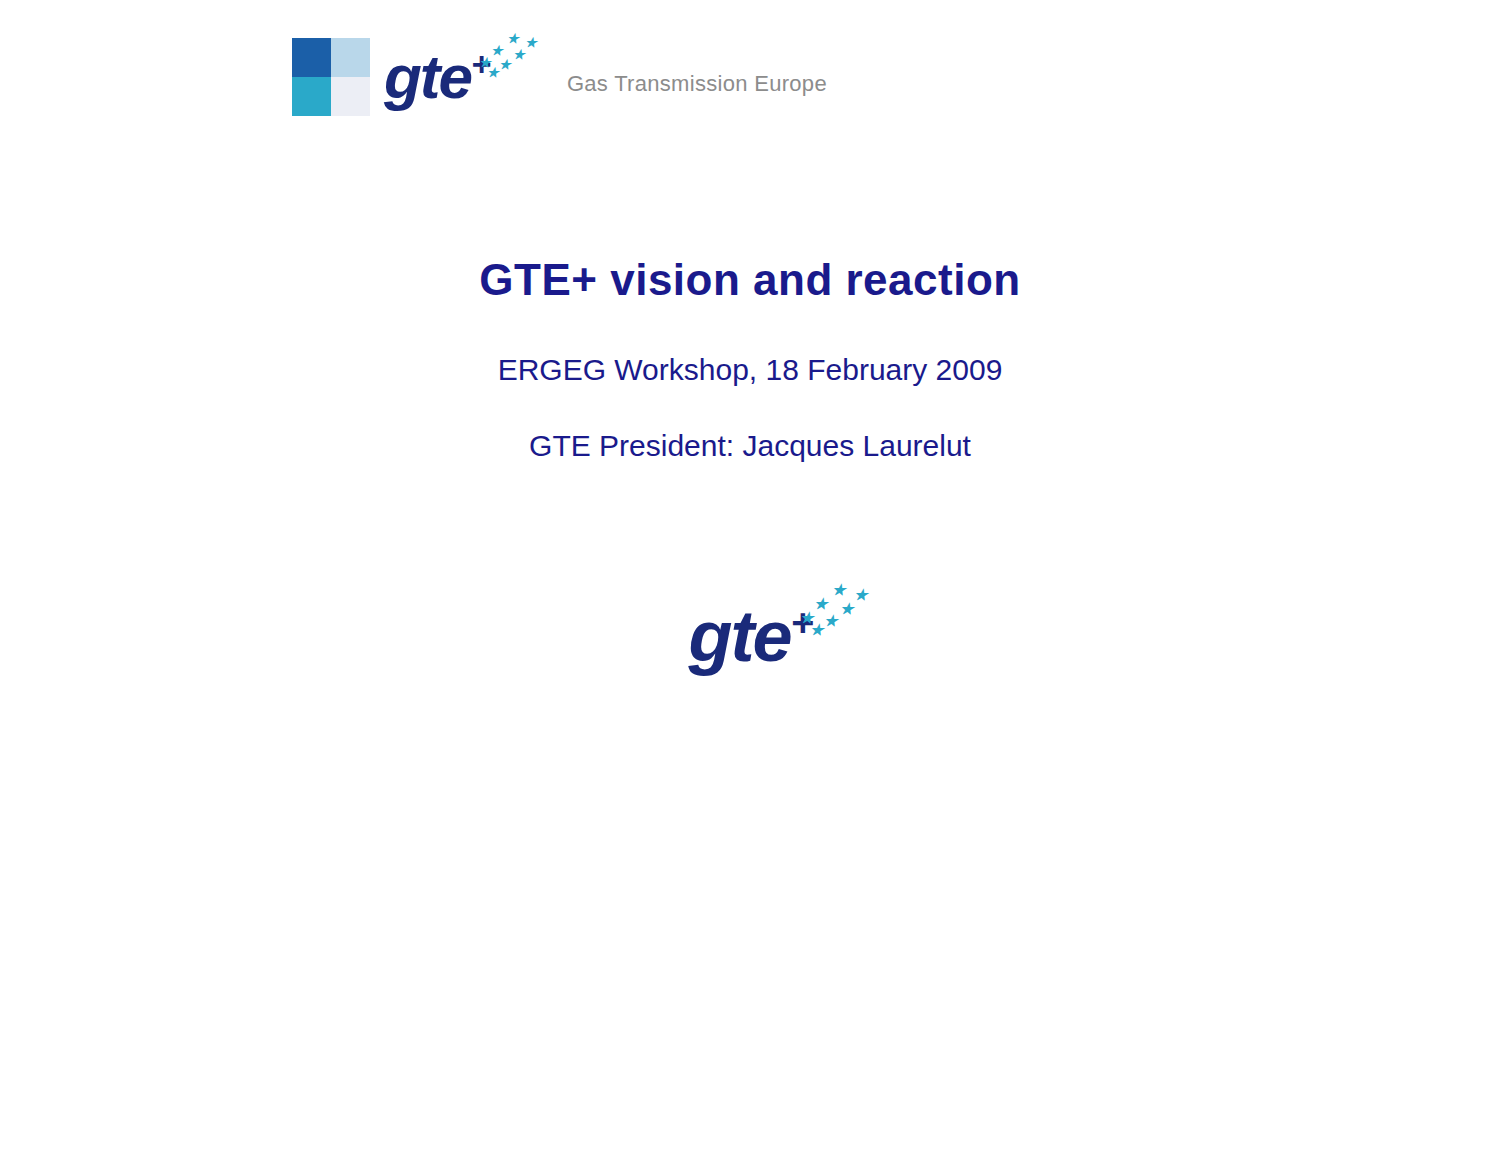gte+ ★ ★ ★ ★ ★ ★ ★
Gas Transmission Europe
GTE+ vision and reaction
ERGEG Workshop, 18 February 2009
GTE President: Jacques Laurelut
gte+ ★ ★ ★ ★ ★ ★ ★